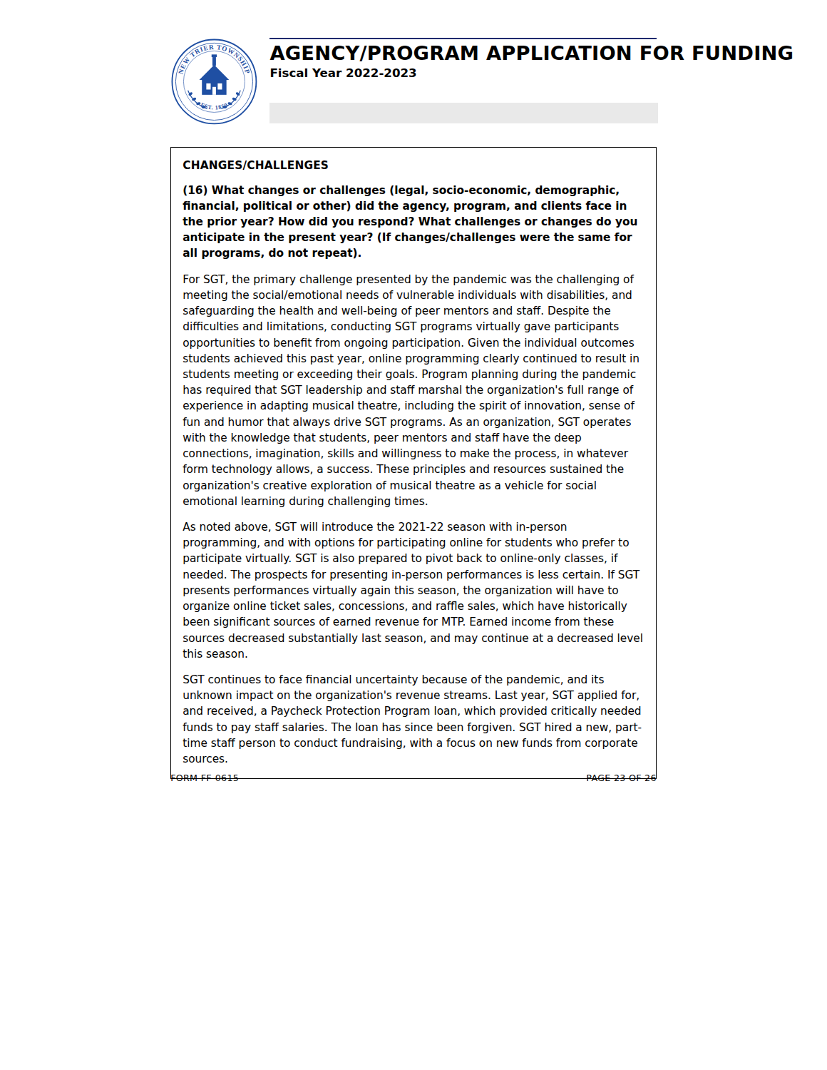NEW TRIER TOWNSHIP EST. 1850
AGENCY/PROGRAM APPLICATION FOR FUNDING
Fiscal Year 2022-2023
CHANGES/CHALLENGES
(16) What changes or challenges (legal, socio-economic, demographic, financial, political or other) did the agency, program, and clients face in the prior year? How did you respond? What challenges or changes do you anticipate in the present year? (If changes/challenges were the same for all programs, do not repeat).
For SGT, the primary challenge presented by the pandemic was the challenging of meeting the social/emotional needs of vulnerable individuals with disabilities, and safeguarding the health and well-being of peer mentors and staff. Despite the difficulties and limitations, conducting SGT programs virtually gave participants opportunities to benefit from ongoing participation. Given the individual outcomes students achieved this past year, online programming clearly continued to result in students meeting or exceeding their goals. Program planning during the pandemic has required that SGT leadership and staff marshal the organization's full range of experience in adapting musical theatre, including the spirit of innovation, sense of fun and humor that always drive SGT programs. As an organization, SGT operates with the knowledge that students, peer mentors and staff have the deep connections, imagination, skills and willingness to make the process, in whatever form technology allows, a success. These principles and resources sustained the organization's creative exploration of musical theatre as a vehicle for social emotional learning during challenging times.
As noted above, SGT will introduce the 2021-22 season with in-person programming, and with options for participating online for students who prefer to participate virtually. SGT is also prepared to pivot back to online-only classes, if needed. The prospects for presenting in-person performances is less certain. If SGT presents performances virtually again this season, the organization will have to organize online ticket sales, concessions, and raffle sales, which have historically been significant sources of earned revenue for MTP. Earned income from these sources decreased substantially last season, and may continue at a decreased level this season.
SGT continues to face financial uncertainty because of the pandemic, and its unknown impact on the organization's revenue streams. Last year, SGT applied for, and received, a Paycheck Protection Program loan, which provided critically needed funds to pay staff salaries. The loan has since been forgiven. SGT hired a new, part-time staff person to conduct fundraising, with a focus on new funds from corporate sources.
FORM FF-0615 PAGE 23 OF 26